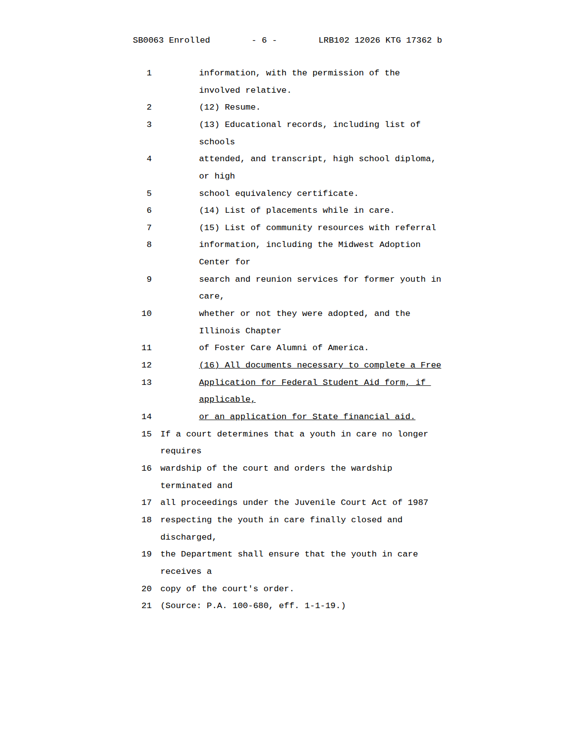SB0063 Enrolled - 6 - LRB102 12026 KTG 17362 b
information, with the permission of the involved relative.
(12) Resume.
(13) Educational records, including list of schools
attended, and transcript, high school diploma, or high
school equivalency certificate.
(14) List of placements while in care.
(15) List of community resources with referral
information, including the Midwest Adoption Center for
search and reunion services for former youth in care,
whether or not they were adopted, and the Illinois Chapter
of Foster Care Alumni of America.
(16) All documents necessary to complete a Free
Application for Federal Student Aid form, if applicable,
or an application for State financial aid.
If a court determines that a youth in care no longer requires
wardship of the court and orders the wardship terminated and
all proceedings under the Juvenile Court Act of 1987
respecting the youth in care finally closed and discharged,
the Department shall ensure that the youth in care receives a
copy of the court's order.
(Source: P.A. 100-680, eff. 1-1-19.)